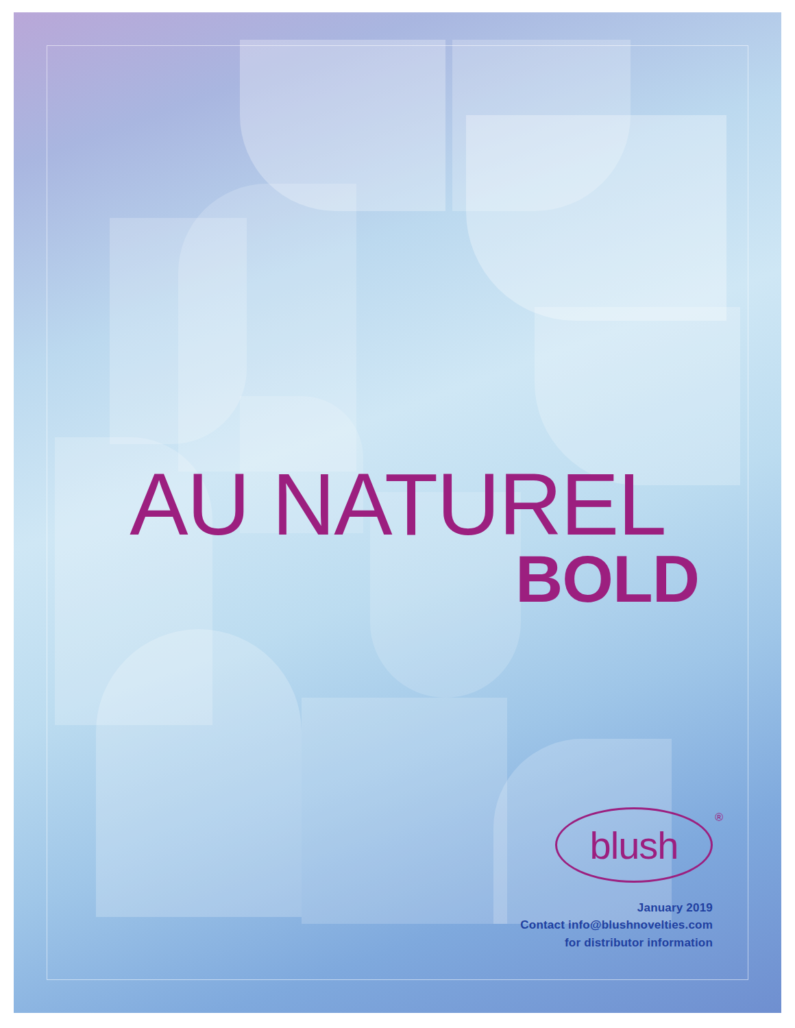AU NATUREL
BOLD
blush®
January 2019
Contact info@blushnovelties.com
for distributor information